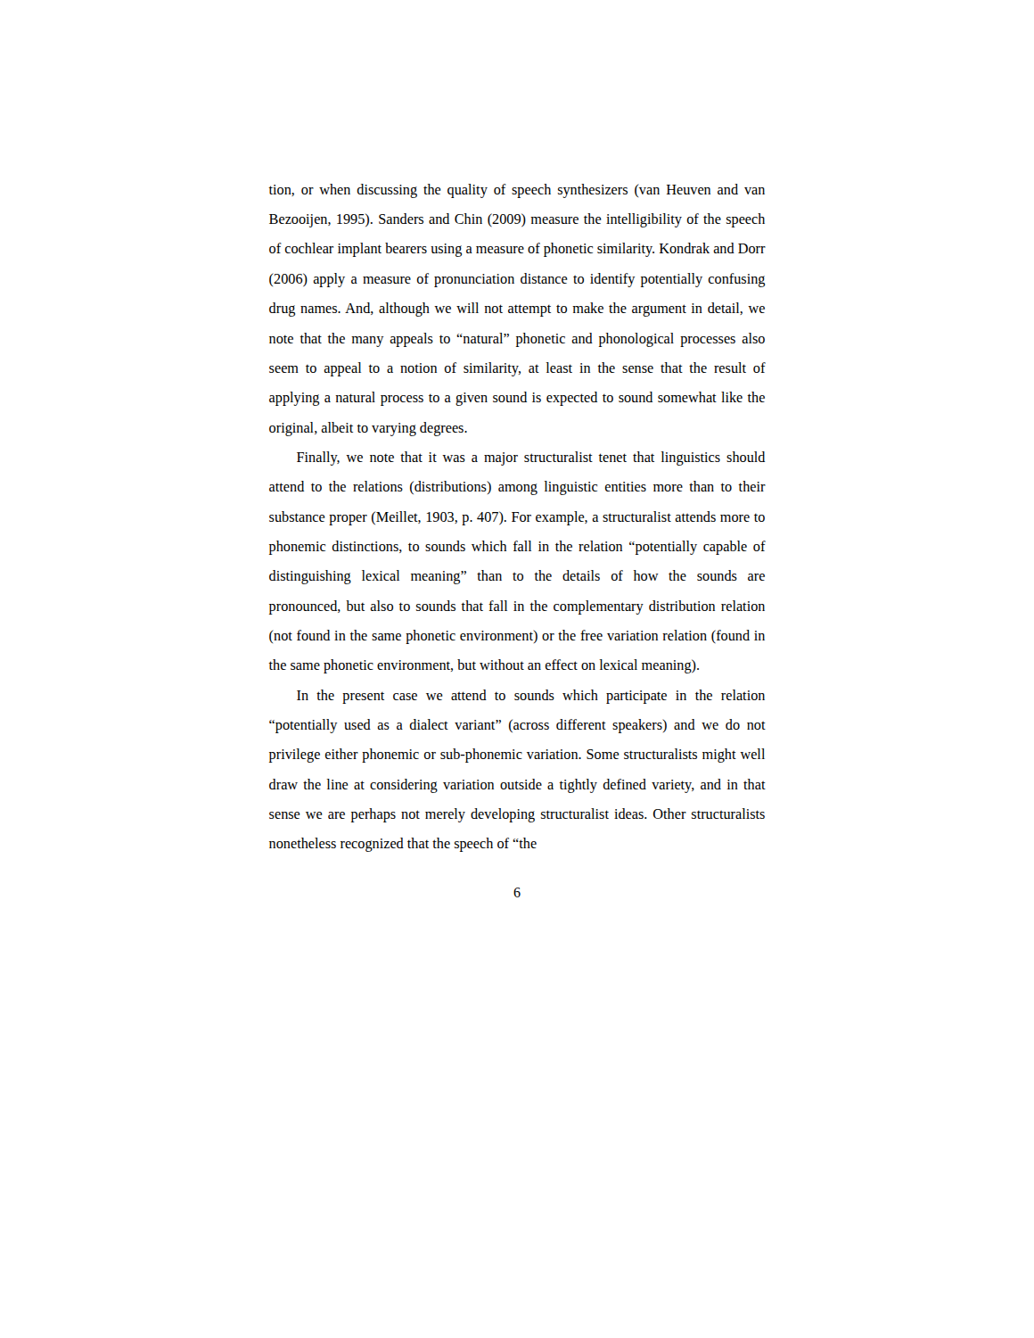tion, or when discussing the quality of speech synthesizers (van Heuven and van Bezooijen, 1995). Sanders and Chin (2009) measure the intelligibility of the speech of cochlear implant bearers using a measure of phonetic similarity. Kondrak and Dorr (2006) apply a measure of pronunciation distance to identify potentially confusing drug names. And, although we will not attempt to make the argument in detail, we note that the many appeals to “natural” phonetic and phonological processes also seem to appeal to a notion of similarity, at least in the sense that the result of applying a natural process to a given sound is expected to sound somewhat like the original, albeit to varying degrees.
Finally, we note that it was a major structuralist tenet that linguistics should attend to the relations (distributions) among linguistic entities more than to their substance proper (Meillet, 1903, p. 407). For example, a structuralist attends more to phonemic distinctions, to sounds which fall in the relation “potentially capable of distinguishing lexical meaning” than to the details of how the sounds are pronounced, but also to sounds that fall in the complementary distribution relation (not found in the same phonetic environment) or the free variation relation (found in the same phonetic environment, but without an effect on lexical meaning).
In the present case we attend to sounds which participate in the relation “potentially used as a dialect variant” (across different speakers) and we do not privilege either phonemic or sub-phonemic variation. Some structuralists might well draw the line at considering variation outside a tightly defined variety, and in that sense we are perhaps not merely developing structuralist ideas. Other structuralists nonetheless recognized that the speech of “the
6